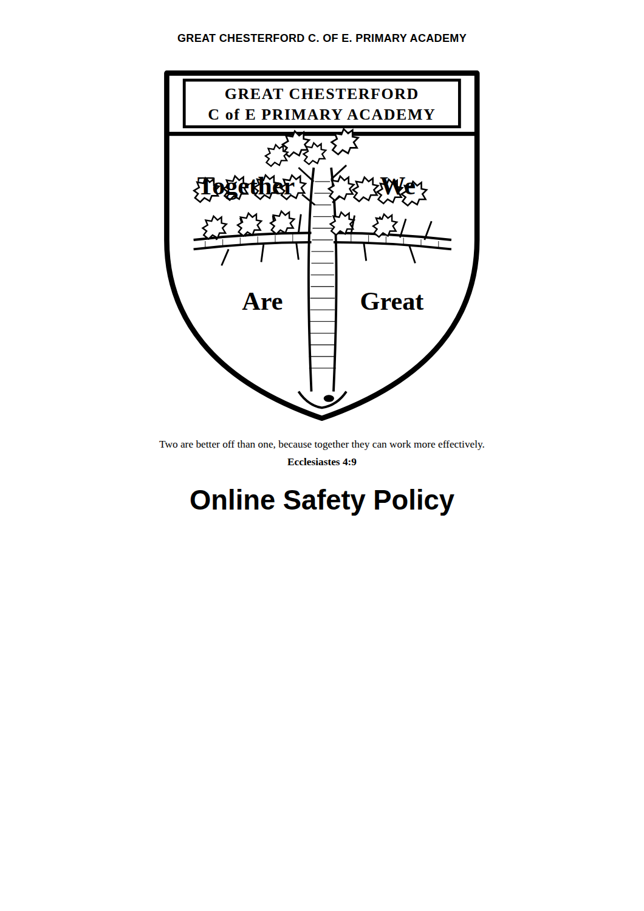GREAT CHESTERFORD C. OF E. PRIMARY ACADEMY
GREAT CHESTERFORD C of E PRIMARY ACADEMY Together We Are Great
Two are better off than one, because together they can work more effectively. Ecclesiastes 4:9
Online Safety Policy